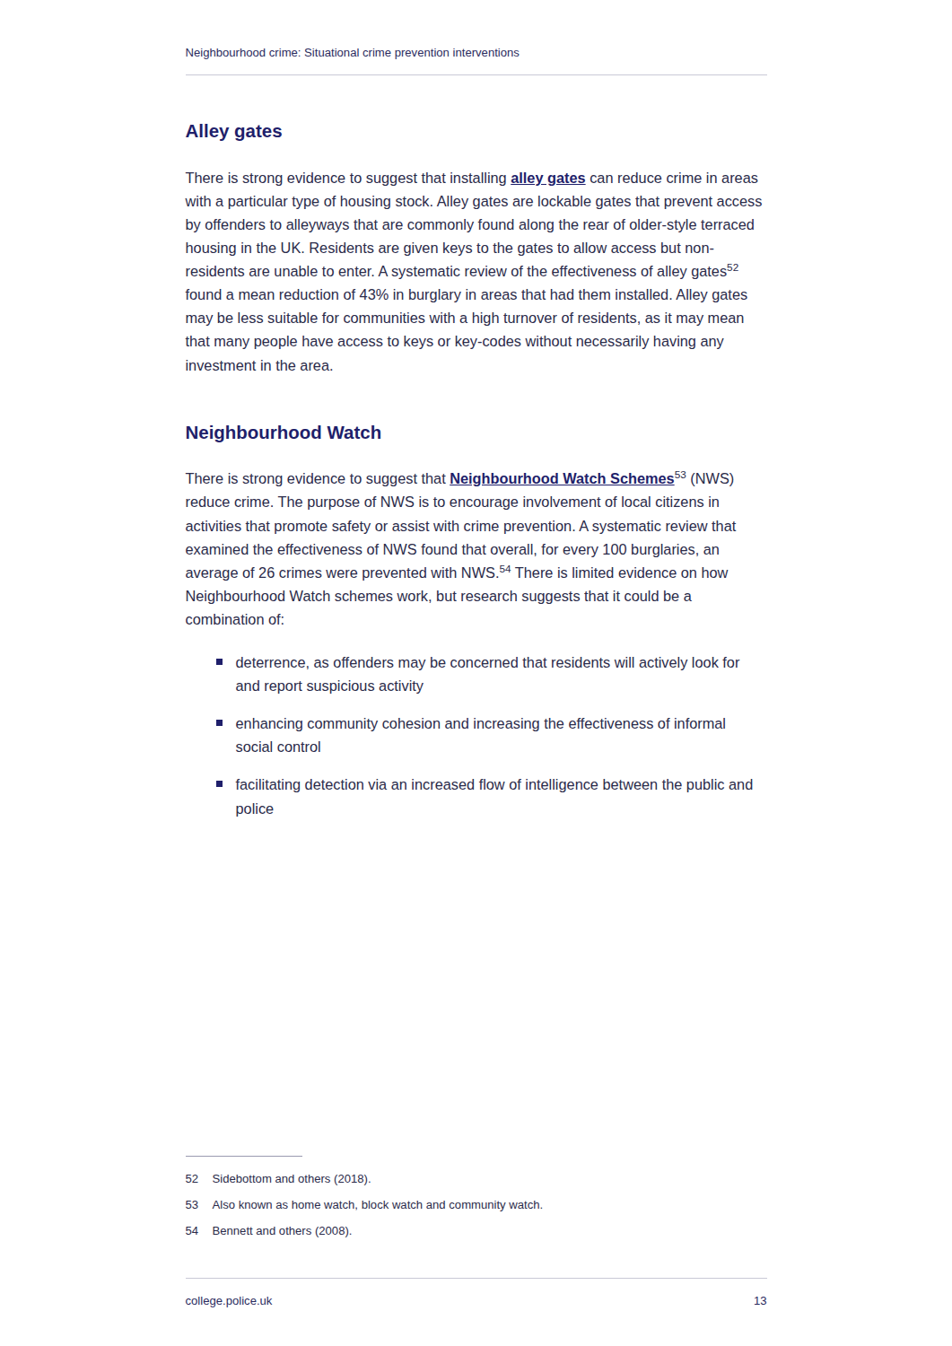Neighbourhood crime: Situational crime prevention interventions
Alley gates
There is strong evidence to suggest that installing alley gates can reduce crime in areas with a particular type of housing stock. Alley gates are lockable gates that prevent access by offenders to alleyways that are commonly found along the rear of older-style terraced housing in the UK. Residents are given keys to the gates to allow access but non-residents are unable to enter. A systematic review of the effectiveness of alley gates52 found a mean reduction of 43% in burglary in areas that had them installed. Alley gates may be less suitable for communities with a high turnover of residents, as it may mean that many people have access to keys or key-codes without necessarily having any investment in the area.
Neighbourhood Watch
There is strong evidence to suggest that Neighbourhood Watch Schemes53 (NWS) reduce crime. The purpose of NWS is to encourage involvement of local citizens in activities that promote safety or assist with crime prevention. A systematic review that examined the effectiveness of NWS found that overall, for every 100 burglaries, an average of 26 crimes were prevented with NWS.54 There is limited evidence on how Neighbourhood Watch schemes work, but research suggests that it could be a combination of:
deterrence, as offenders may be concerned that residents will actively look for and report suspicious activity
enhancing community cohesion and increasing the effectiveness of informal social control
facilitating detection via an increased flow of intelligence between the public and police
52 Sidebottom and others (2018).
53 Also known as home watch, block watch and community watch.
54 Bennett and others (2008).
college.police.uk 13